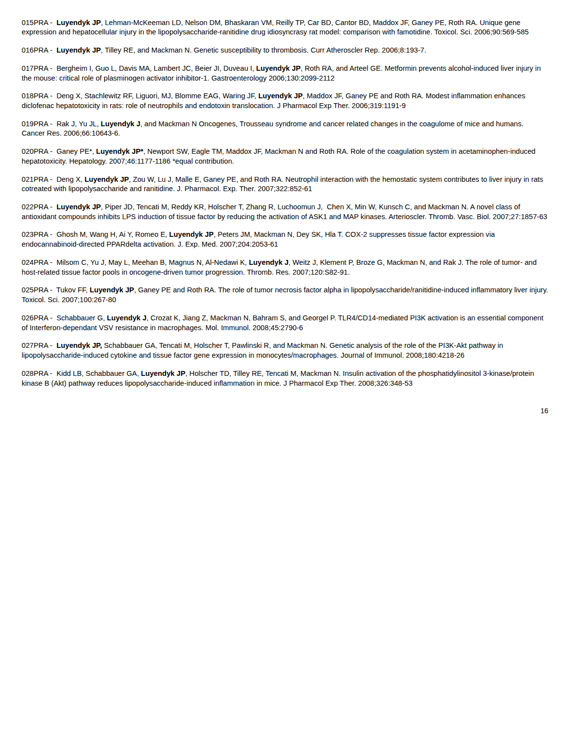015PRA - Luyendyk JP, Lehman-McKeeman LD, Nelson DM, Bhaskaran VM, Reilly TP, Car BD, Cantor BD, Maddox JF, Ganey PE, Roth RA. Unique gene expression and hepatocellular injury in the lipopolysaccharide-ranitidine drug idiosyncrasy rat model: comparison with famotidine. Toxicol. Sci. 2006;90:569-585
016PRA - Luyendyk JP, Tilley RE, and Mackman N. Genetic susceptibility to thrombosis. Curr Atheroscler Rep. 2006;8:193-7.
017PRA - Bergheim I, Guo L, Davis MA, Lambert JC, Beier JI, Duveau I, Luyendyk JP, Roth RA, and Arteel GE. Metformin prevents alcohol-induced liver injury in the mouse: critical role of plasminogen activator inhibitor-1. Gastroenterology 2006;130:2099-2112
018PRA - Deng X, Stachlewitz RF, Liguori, MJ, Blomme EAG, Waring JF, Luyendyk JP, Maddox JF, Ganey PE and Roth RA. Modest inflammation enhances diclofenac hepatotoxicity in rats: role of neutrophils and endotoxin translocation. J Pharmacol Exp Ther. 2006;319:1191-9
019PRA - Rak J, Yu JL, Luyendyk J, and Mackman N Oncogenes, Trousseau syndrome and cancer related changes in the coagulome of mice and humans. Cancer Res. 2006;66:10643-6.
020PRA - Ganey PE*, Luyendyk JP*, Newport SW, Eagle TM, Maddox JF, Mackman N and Roth RA. Role of the coagulation system in acetaminophen-induced hepatotoxicity. Hepatology. 2007;46:1177-1186 *equal contribution.
021PRA - Deng X, Luyendyk JP, Zou W, Lu J, Malle E, Ganey PE, and Roth RA. Neutrophil interaction with the hemostatic system contributes to liver injury in rats cotreated with lipopolysaccharide and ranitidine. J. Pharmacol. Exp. Ther. 2007;322:852-61
022PRA - Luyendyk JP, Piper JD, Tencati M, Reddy KR, Holscher T, Zhang R, Luchoomun J, Chen X, Min W, Kunsch C, and Mackman N. A novel class of antioxidant compounds inhibits LPS induction of tissue factor by reducing the activation of ASK1 and MAP kinases. Arterioscler. Thromb. Vasc. Biol. 2007;27:1857-63
023PRA - Ghosh M, Wang H, Ai Y, Romeo E, Luyendyk JP, Peters JM, Mackman N, Dey SK, Hla T. COX-2 suppresses tissue factor expression via endocannabinoid-directed PPARdelta activation. J. Exp. Med. 2007;204:2053-61
024PRA - Milsom C, Yu J, May L, Meehan B, Magnus N, Al-Nedawi K, Luyendyk J, Weitz J, Klement P, Broze G, Mackman N, and Rak J. The role of tumor- and host-related tissue factor pools in oncogene-driven tumor progression. Thromb. Res. 2007;120:S82-91.
025PRA - Tukov FF, Luyendyk JP, Ganey PE and Roth RA. The role of tumor necrosis factor alpha in lipopolysaccharide/ranitidine-induced inflammatory liver injury. Toxicol. Sci. 2007;100:267-80
026PRA - Schabbauer G, Luyendyk J, Crozat K, Jiang Z, Mackman N, Bahram S, and Georgel P. TLR4/CD14-mediated PI3K activation is an essential component of Interferon-dependant VSV resistance in macrophages. Mol. Immunol. 2008;45:2790-6
027PRA - Luyendyk JP, Schabbauer GA, Tencati M, Holscher T, Pawlinski R, and Mackman N. Genetic analysis of the role of the PI3K-Akt pathway in lipopolysaccharide-induced cytokine and tissue factor gene expression in monocytes/macrophages. Journal of Immunol. 2008;180:4218-26
028PRA - Kidd LB, Schabbauer GA, Luyendyk JP, Holscher TD, Tilley RE, Tencati M, Mackman N. Insulin activation of the phosphatidylinositol 3-kinase/protein kinase B (Akt) pathway reduces lipopolysaccharide-induced inflammation in mice. J Pharmacol Exp Ther. 2008;326:348-53
16